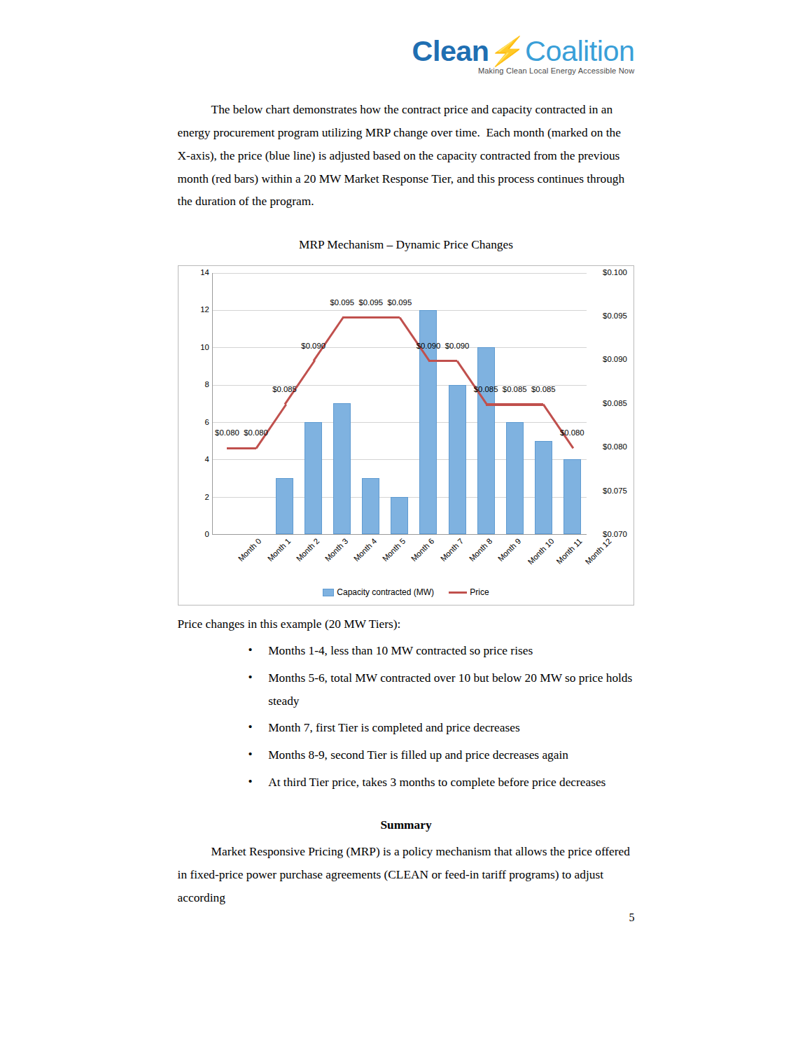Clean⚡Coalition
Making Clean Local Energy Accessible Now
The below chart demonstrates how the contract price and capacity contracted in an energy procurement program utilizing MRP change over time. Each month (marked on the X-axis), the price (blue line) is adjusted based on the capacity contracted from the previous month (red bars) within a 20 MW Market Response Tier, and this process continues through the duration of the program.
MRP Mechanism – Dynamic Price Changes
14 12 10 8 6 4 2 0
$0.100 $0.095 $0.090 $0.085 $0.080 $0.075 $0.070
$0.080
$0.080
$0.085
$0.090
$0.095
$0.095
$0.095
$0.090
$0.090
$0.085
$0.085
$0.085
$0.080
Month 0 Month 1 Month 2 Month 3 Month 4 Month 5 Month 6 Month 7 Month 8 Month 9 Month 10 Month 11 Month 12
Capacity contracted (MW) Price
Price changes in this example (20 MW Tiers):
Months 1-4, less than 10 MW contracted so price rises
Months 5-6, total MW contracted over 10 but below 20 MW so price holds steady
Month 7, first Tier is completed and price decreases
Months 8-9, second Tier is filled up and price decreases again
At third Tier price, takes 3 months to complete before price decreases
Summary
Market Responsive Pricing (MRP) is a policy mechanism that allows the price offered in fixed-price power purchase agreements (CLEAN or feed-in tariff programs) to adjust according
5